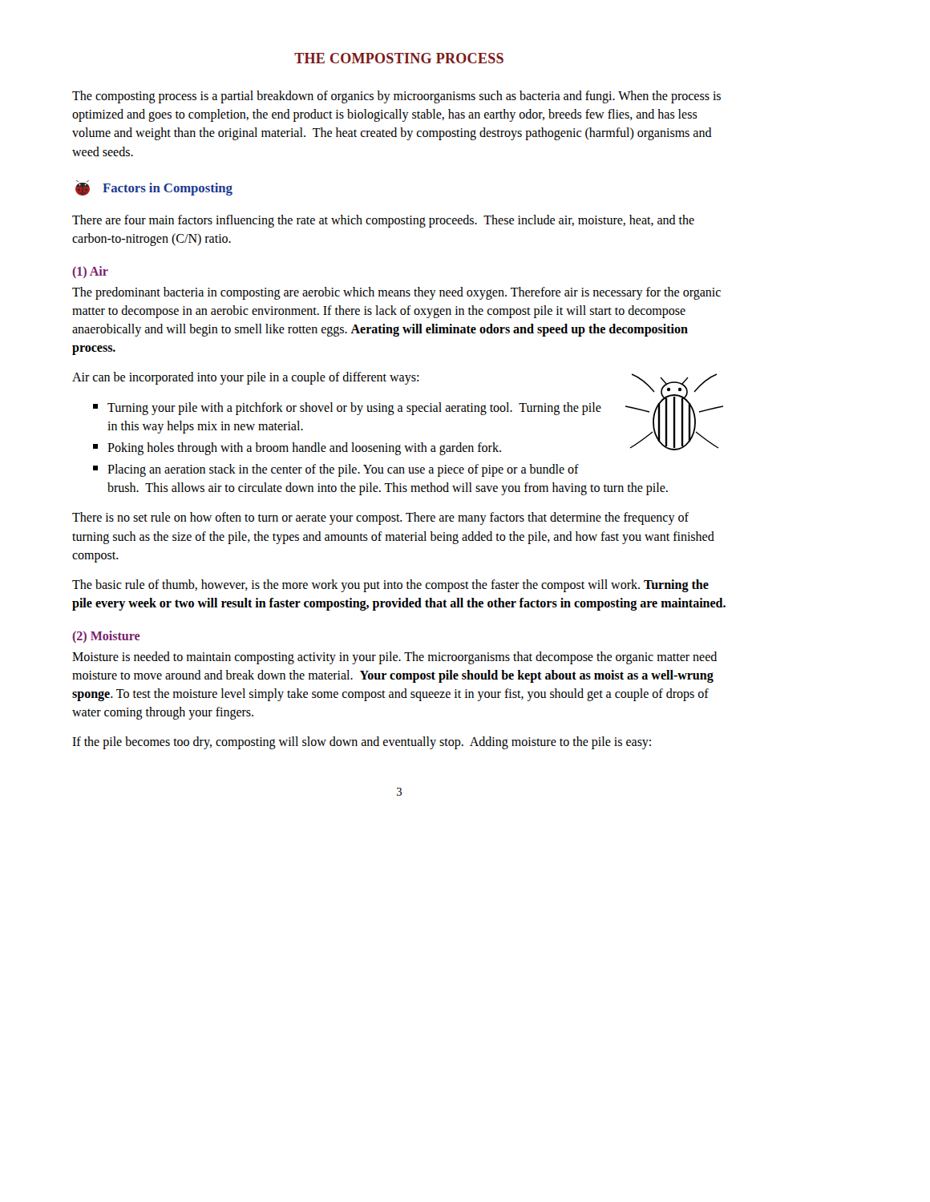THE COMPOSTING PROCESS
The composting process is a partial breakdown of organics by microorganisms such as bacteria and fungi. When the process is optimized and goes to completion, the end product is biologically stable, has an earthy odor, breeds few flies, and has less volume and weight than the original material. The heat created by composting destroys pathogenic (harmful) organisms and weed seeds.
Factors in Composting
There are four main factors influencing the rate at which composting proceeds. These include air, moisture, heat, and the carbon-to-nitrogen (C/N) ratio.
(1) Air
The predominant bacteria in composting are aerobic which means they need oxygen. Therefore air is necessary for the organic matter to decompose in an aerobic environment. If there is lack of oxygen in the compost pile it will start to decompose anaerobically and will begin to smell like rotten eggs. Aerating will eliminate odors and speed up the decomposition process.
Air can be incorporated into your pile in a couple of different ways:
Turning your pile with a pitchfork or shovel or by using a special aerating tool. Turning the pile in this way helps mix in new material.
Poking holes through with a broom handle and loosening with a garden fork.
Placing an aeration stack in the center of the pile. You can use a piece of pipe or a bundle of brush. This allows air to circulate down into the pile. This method will save you from having to turn the pile.
There is no set rule on how often to turn or aerate your compost. There are many factors that determine the frequency of turning such as the size of the pile, the types and amounts of material being added to the pile, and how fast you want finished compost.
The basic rule of thumb, however, is the more work you put into the compost the faster the compost will work. Turning the pile every week or two will result in faster composting, provided that all the other factors in composting are maintained.
(2) Moisture
Moisture is needed to maintain composting activity in your pile. The microorganisms that decompose the organic matter need moisture to move around and break down the material. Your compost pile should be kept about as moist as a well-wrung sponge. To test the moisture level simply take some compost and squeeze it in your fist, you should get a couple of drops of water coming through your fingers.
If the pile becomes too dry, composting will slow down and eventually stop. Adding moisture to the pile is easy:
3